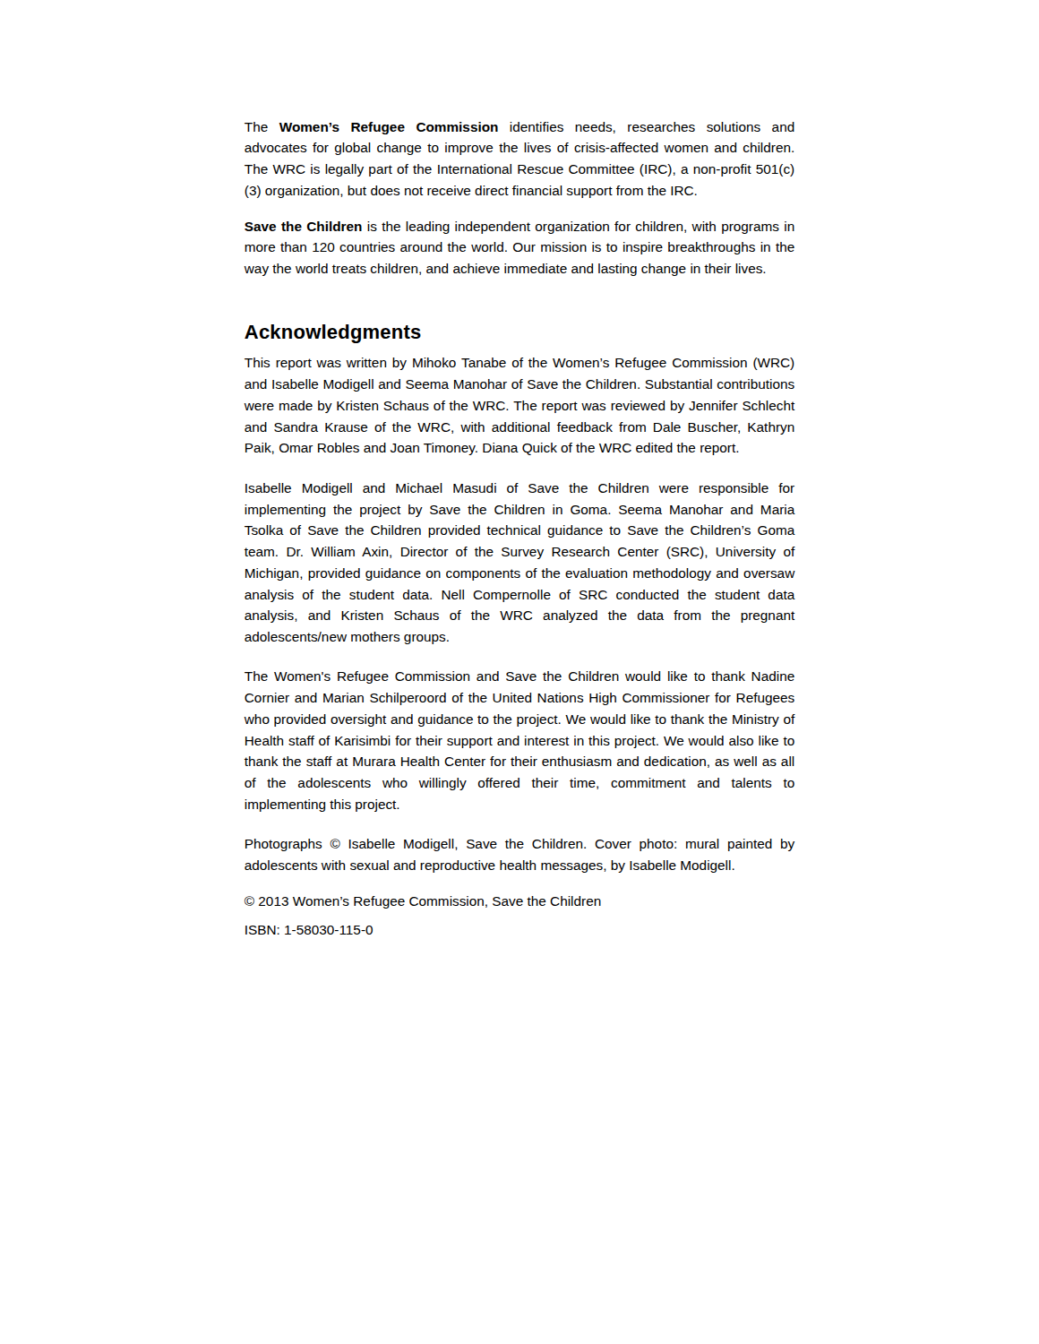The Women’s Refugee Commission identifies needs, researches solutions and advocates for global change to improve the lives of crisis-affected women and children. The WRC is legally part of the International Rescue Committee (IRC), a non-profit 501(c)(3) organization, but does not receive direct financial support from the IRC.
Save the Children is the leading independent organization for children, with programs in more than 120 countries around the world. Our mission is to inspire breakthroughs in the way the world treats children, and achieve immediate and lasting change in their lives.
Acknowledgments
This report was written by Mihoko Tanabe of the Women’s Refugee Commission (WRC) and Isabelle Modigell and Seema Manohar of Save the Children. Substantial contributions were made by Kristen Schaus of the WRC. The report was reviewed by Jennifer Schlecht and Sandra Krause of the WRC, with additional feedback from Dale Buscher, Kathryn Paik, Omar Robles and Joan Timoney. Diana Quick of the WRC edited the report.
Isabelle Modigell and Michael Masudi of Save the Children were responsible for implementing the project by Save the Children in Goma. Seema Manohar and Maria Tsolka of Save the Children provided technical guidance to Save the Children’s Goma team. Dr. William Axin, Director of the Survey Research Center (SRC), University of Michigan, provided guidance on components of the evaluation methodology and oversaw analysis of the student data. Nell Compernolle of SRC conducted the student data analysis, and Kristen Schaus of the WRC analyzed the data from the pregnant adolescents/new mothers groups.
The Women's Refugee Commission and Save the Children would like to thank Nadine Cornier and Marian Schilperoord of the United Nations High Commissioner for Refugees who provided oversight and guidance to the project. We would like to thank the Ministry of Health staff of Karisimbi for their support and interest in this project. We would also like to thank the staff at Murara Health Center for their enthusiasm and dedication, as well as all of the adolescents who willingly offered their time, commitment and talents to implementing this project.
Photographs © Isabelle Modigell, Save the Children. Cover photo: mural painted by adolescents with sexual and reproductive health messages, by Isabelle Modigell.
© 2013 Women’s Refugee Commission, Save the Children
ISBN: 1-58030-115-0